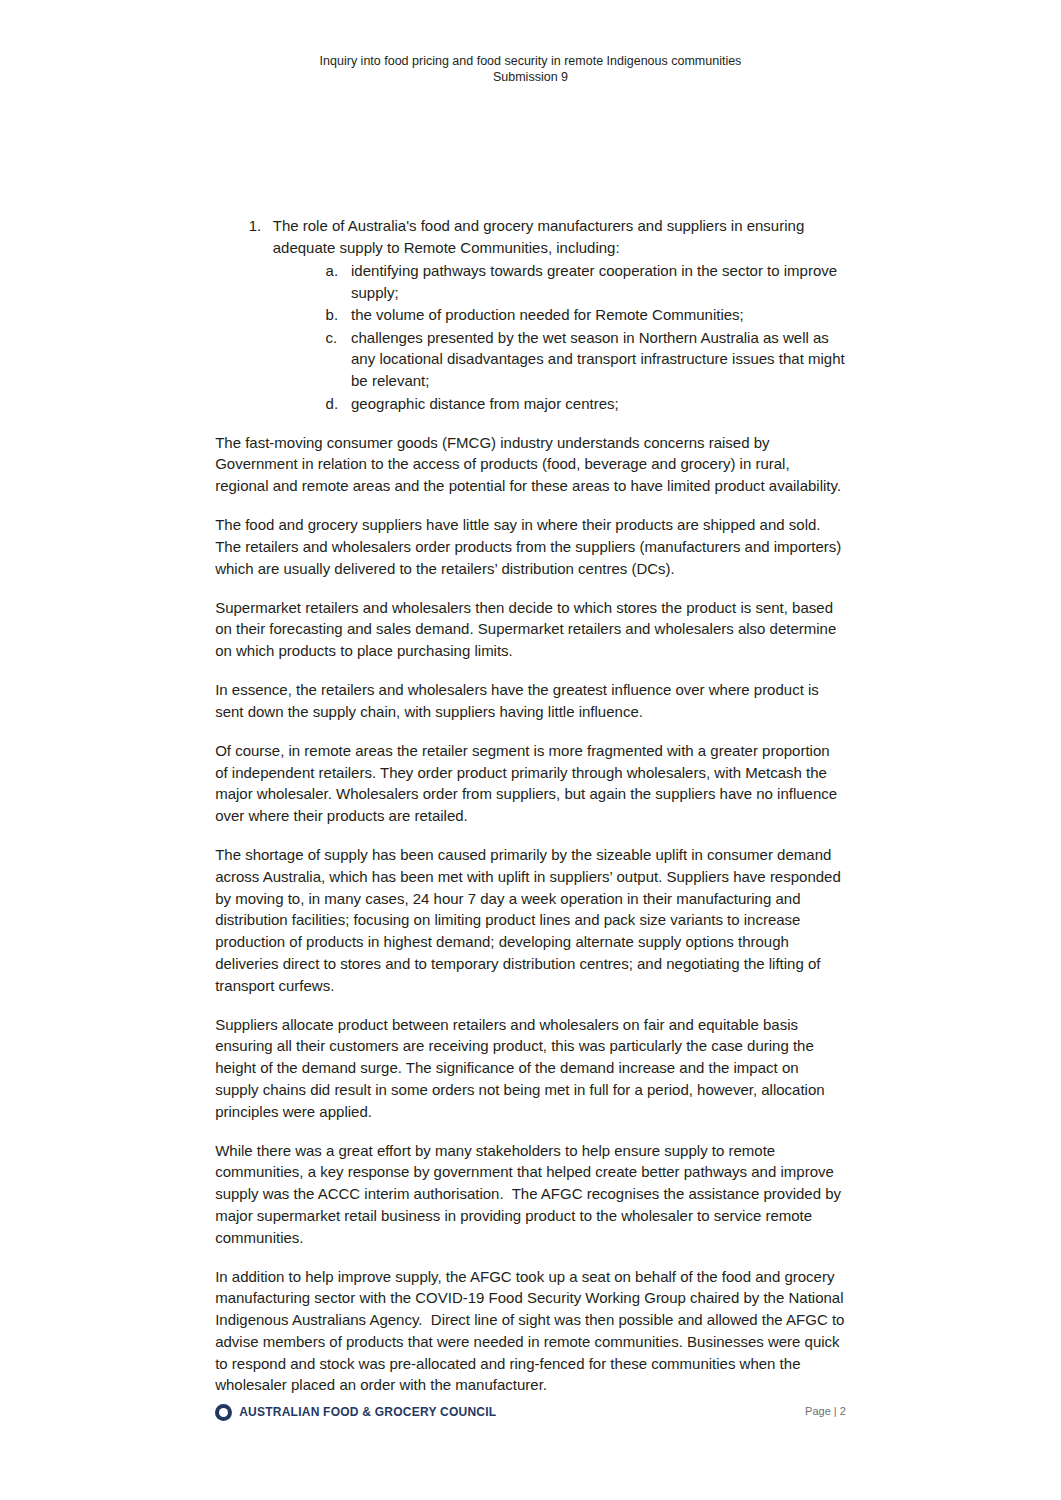Inquiry into food pricing and food security in remote Indigenous communities Submission 9
The role of Australia's food and grocery manufacturers and suppliers in ensuring adequate supply to Remote Communities, including:
identifying pathways towards greater cooperation in the sector to improve supply;
the volume of production needed for Remote Communities;
challenges presented by the wet season in Northern Australia as well as any locational disadvantages and transport infrastructure issues that might be relevant;
geographic distance from major centres;
The fast-moving consumer goods (FMCG) industry understands concerns raised by Government in relation to the access of products (food, beverage and grocery) in rural, regional and remote areas and the potential for these areas to have limited product availability.
The food and grocery suppliers have little say in where their products are shipped and sold. The retailers and wholesalers order products from the suppliers (manufacturers and importers) which are usually delivered to the retailers’ distribution centres (DCs).
Supermarket retailers and wholesalers then decide to which stores the product is sent, based on their forecasting and sales demand. Supermarket retailers and wholesalers also determine on which products to place purchasing limits.
In essence, the retailers and wholesalers have the greatest influence over where product is sent down the supply chain, with suppliers having little influence.
Of course, in remote areas the retailer segment is more fragmented with a greater proportion of independent retailers. They order product primarily through wholesalers, with Metcash the major wholesaler. Wholesalers order from suppliers, but again the suppliers have no influence over where their products are retailed.
The shortage of supply has been caused primarily by the sizeable uplift in consumer demand across Australia, which has been met with uplift in suppliers’ output. Suppliers have responded by moving to, in many cases, 24 hour 7 day a week operation in their manufacturing and distribution facilities; focusing on limiting product lines and pack size variants to increase production of products in highest demand; developing alternate supply options through deliveries direct to stores and to temporary distribution centres; and negotiating the lifting of transport curfews.
Suppliers allocate product between retailers and wholesalers on fair and equitable basis ensuring all their customers are receiving product, this was particularly the case during the height of the demand surge. The significance of the demand increase and the impact on supply chains did result in some orders not being met in full for a period, however, allocation principles were applied.
While there was a great effort by many stakeholders to help ensure supply to remote communities, a key response by government that helped create better pathways and improve supply was the ACCC interim authorisation. The AFGC recognises the assistance provided by major supermarket retail business in providing product to the wholesaler to service remote communities.
In addition to help improve supply, the AFGC took up a seat on behalf of the food and grocery manufacturing sector with the COVID-19 Food Security Working Group chaired by the National Indigenous Australians Agency. Direct line of sight was then possible and allowed the AFGC to advise members of products that were needed in remote communities. Businesses were quick to respond and stock was pre-allocated and ring-fenced for these communities when the wholesaler placed an order with the manufacturer.
Australian Food & Grocery Council
Page | 2